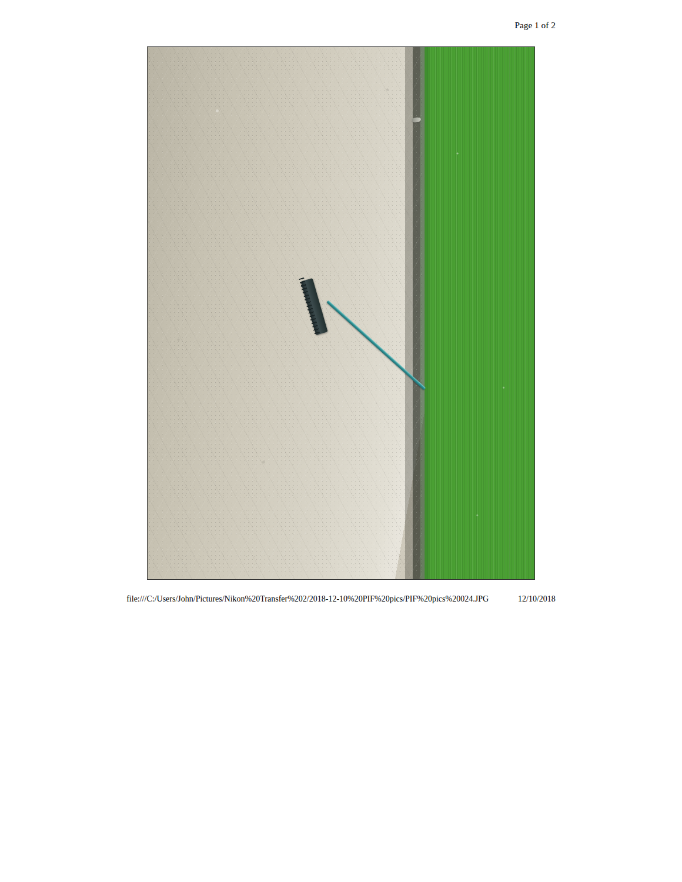Page 1 of 2
file:///C:/Users/John/Pictures/Nikon%20Transfer%202/2018-12-10%20PIF%20pics/PIF%20pics%20024.JPG 12/10/2018